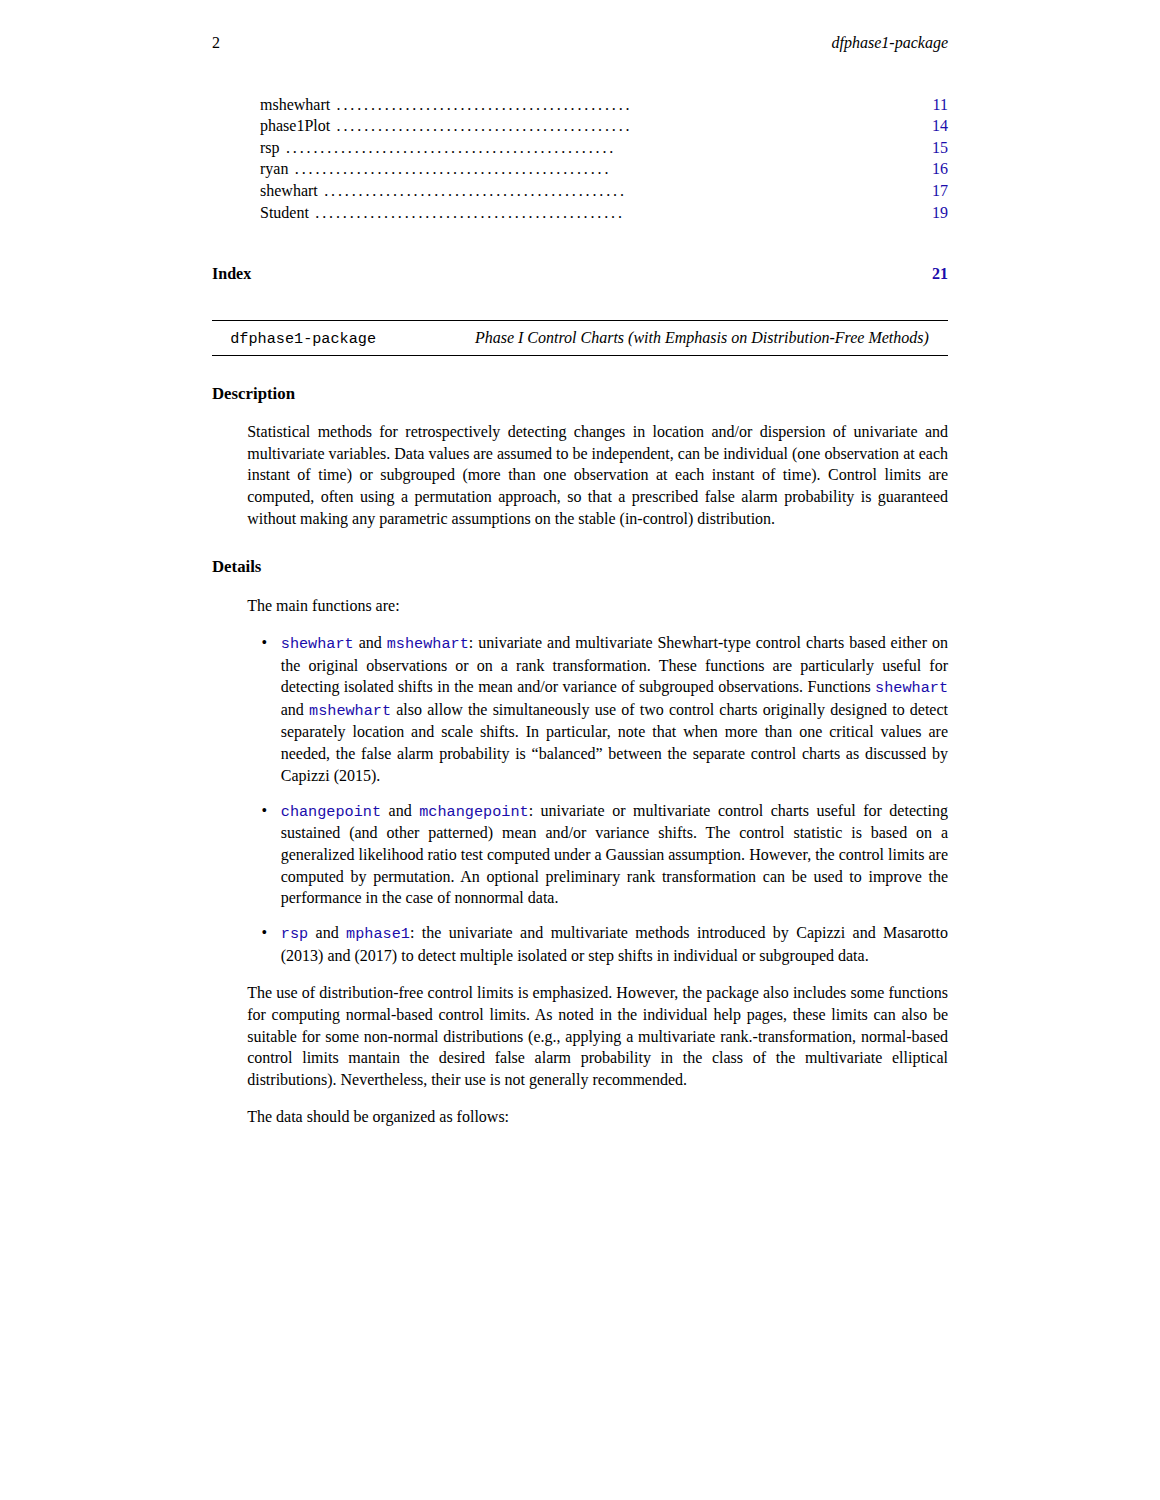2 dfphase1-package
mshewhart........................................... 11
phase1Plot........................................... 14
rsp................................................ 15
ryan.............................................. 16
shewhart............................................ 17
Student............................................. 19
Index 21
dfphase1-package Phase I Control Charts (with Emphasis on Distribution-Free Methods)
Description
Statistical methods for retrospectively detecting changes in location and/or dispersion of univariate and multivariate variables. Data values are assumed to be independent, can be individual (one observation at each instant of time) or subgrouped (more than one observation at each instant of time). Control limits are computed, often using a permutation approach, so that a prescribed false alarm probability is guaranteed without making any parametric assumptions on the stable (in-control) distribution.
Details
The main functions are:
shewhart and mshewhart: univariate and multivariate Shewhart-type control charts based either on the original observations or on a rank transformation. These functions are particularly useful for detecting isolated shifts in the mean and/or variance of subgrouped observations. Functions shewhart and mshewhart also allow the simultaneously use of two control charts originally designed to detect separately location and scale shifts. In particular, note that when more than one critical values are needed, the false alarm probability is “balanced” between the separate control charts as discussed by Capizzi (2015).
changepoint and mchangepoint: univariate or multivariate control charts useful for detecting sustained (and other patterned) mean and/or variance shifts. The control statistic is based on a generalized likelihood ratio test computed under a Gaussian assumption. However, the control limits are computed by permutation. An optional preliminary rank transformation can be used to improve the performance in the case of nonnormal data.
rsp and mphase1: the univariate and multivariate methods introduced by Capizzi and Masarotto (2013) and (2017) to detect multiple isolated or step shifts in individual or subgrouped data.
The use of distribution-free control limits is emphasized. However, the package also includes some functions for computing normal-based control limits. As noted in the individual help pages, these limits can also be suitable for some non-normal distributions (e.g., applying a multivariate rank.-transformation, normal-based control limits mantain the desired false alarm probability in the class of the multivariate elliptical distributions). Nevertheless, their use is not generally recommended.
The data should be organized as follows: